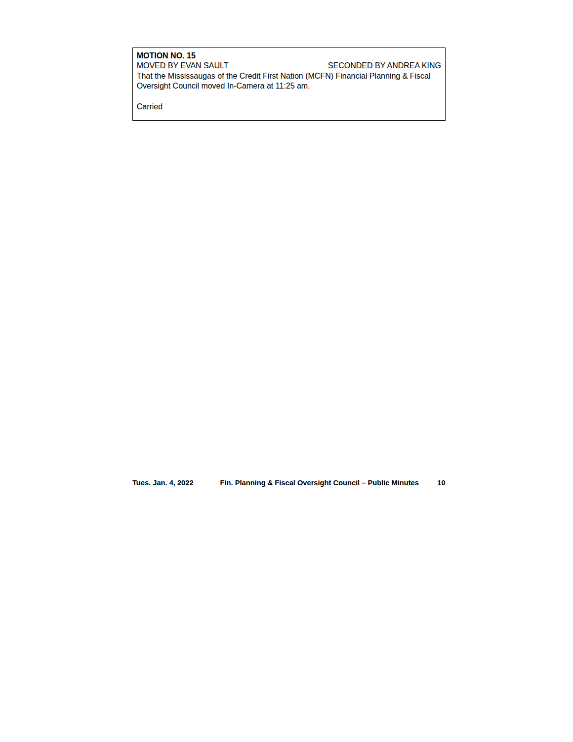MOTION NO. 15
MOVED BY EVAN SAULT SECONDED BY ANDREA KING
That the Mississaugas of the Credit First Nation (MCFN) Financial Planning & Fiscal Oversight Council moved In-Camera at 11:25 am.
Carried
Tues. Jan. 4, 2022 Fin. Planning & Fiscal Oversight Council – Public Minutes 10